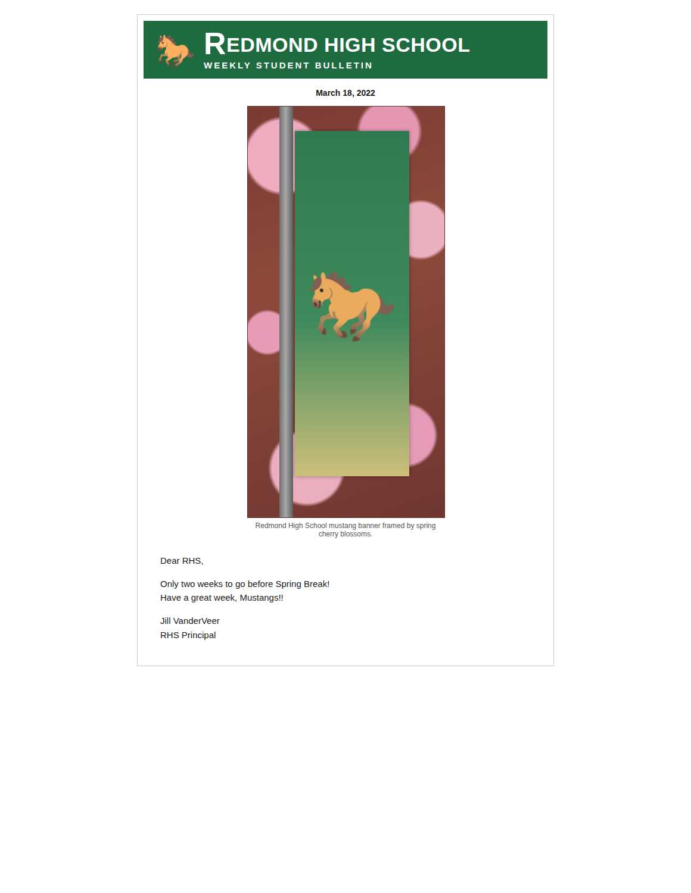🐎
REDMOND HIGH SCHOOL
Weekly Student Bulletin
March 18, 2022
🐎
Redmond High School mustang banner framed by spring cherry blossoms.
Dear RHS,
Only two weeks to go before Spring Break!
Have a great week, Mustangs!!
Jill VanderVeer
RHS Principal